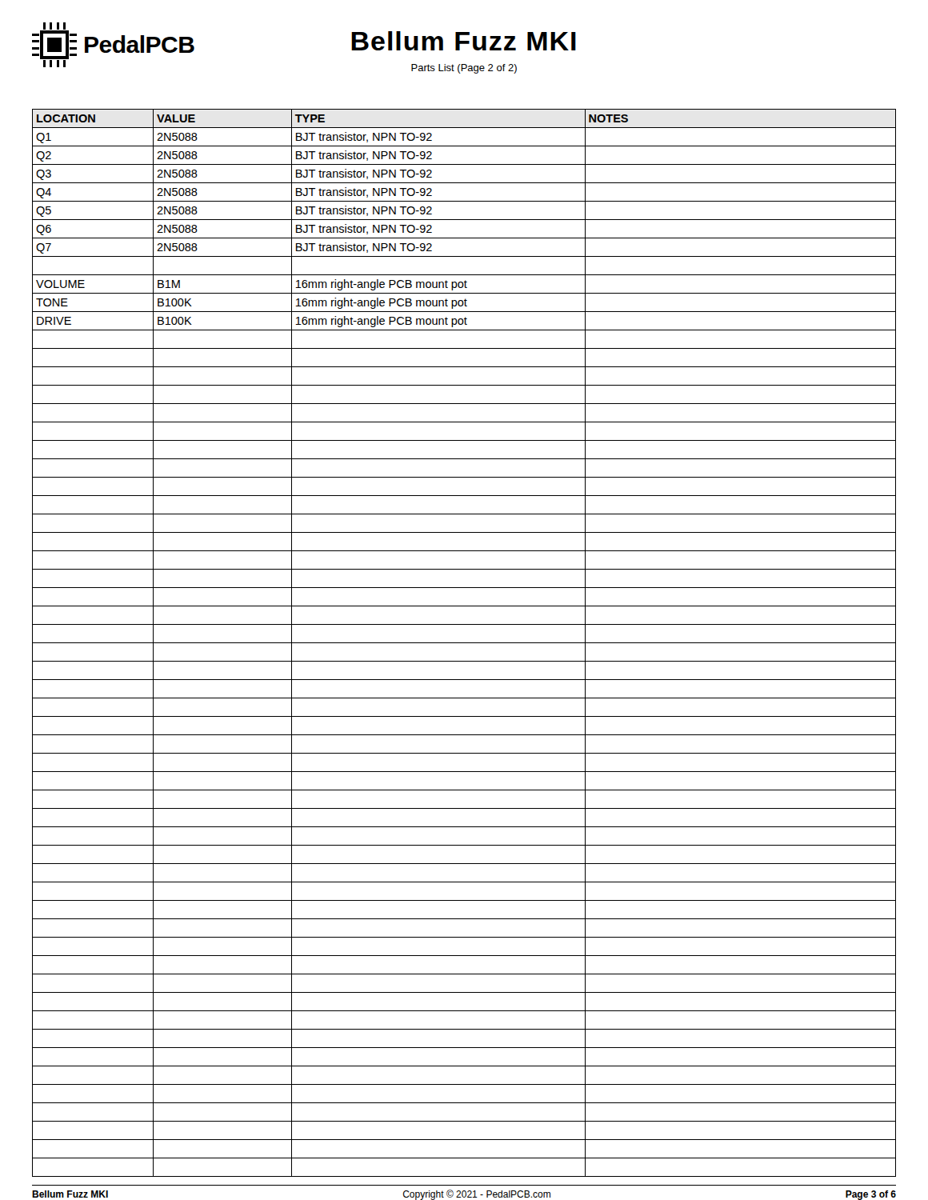PedalPCB
Bellum Fuzz MKI
Parts List (Page 2 of 2)
| LOCATION | VALUE | TYPE | NOTES |
| --- | --- | --- | --- |
| Q1 | 2N5088 | BJT transistor, NPN TO-92 | |
| Q2 | 2N5088 | BJT transistor, NPN TO-92 | |
| Q3 | 2N5088 | BJT transistor, NPN TO-92 | |
| Q4 | 2N5088 | BJT transistor, NPN TO-92 | |
| Q5 | 2N5088 | BJT transistor, NPN TO-92 | |
| Q6 | 2N5088 | BJT transistor, NPN TO-92 | |
| Q7 | 2N5088 | BJT transistor, NPN TO-92 | |
| VOLUME | B1M | 16mm right-angle PCB mount pot | |
| TONE | B100K | 16mm right-angle PCB mount pot | |
| DRIVE | B100K | 16mm right-angle PCB mount pot | |
Bellum Fuzz MKI
Copyright © 2021 - PedalPCB.com
Page 3 of 6